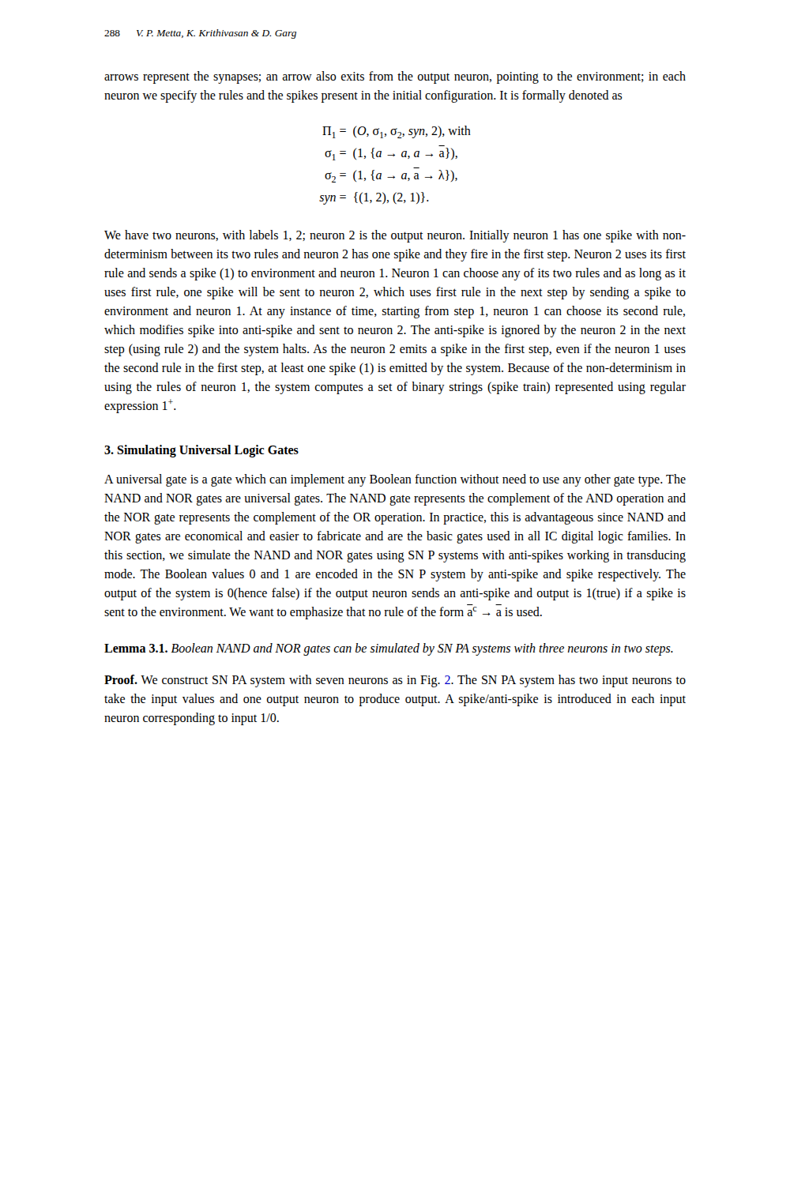288 V. P. Metta, K. Krithivasan & D. Garg
arrows represent the synapses; an arrow also exits from the output neuron, pointing to the environment; in each neuron we specify the rules and the spikes present in the initial configuration. It is formally denoted as
| Π 1 = | ( O , σ 1 , σ 2 , syn , 2), with |
| σ 1 = | (1, { a → a , a → a }), |
| σ 2 = | (1, { a → a , a → λ}), |
| syn = | {(1, 2), (2, 1)}. |
We have two neurons, with labels 1, 2; neuron 2 is the output neuron. Initially neuron 1 has one spike with non-determinism between its two rules and neuron 2 has one spike and they fire in the first step. Neuron 2 uses its first rule and sends a spike (1) to environment and neuron 1. Neuron 1 can choose any of its two rules and as long as it uses first rule, one spike will be sent to neuron 2, which uses first rule in the next step by sending a spike to environment and neuron 1. At any instance of time, starting from step 1, neuron 1 can choose its second rule, which modifies spike into anti-spike and sent to neuron 2. The anti-spike is ignored by the neuron 2 in the next step (using rule 2) and the system halts. As the neuron 2 emits a spike in the first step, even if the neuron 1 uses the second rule in the first step, at least one spike (1) is emitted by the system. Because of the non-determinism in using the rules of neuron 1, the system computes a set of binary strings (spike train) represented using regular expression 1+.
3. Simulating Universal Logic Gates
A universal gate is a gate which can implement any Boolean function without need to use any other gate type. The NAND and NOR gates are universal gates. The NAND gate represents the complement of the AND operation and the NOR gate represents the complement of the OR operation. In practice, this is advantageous since NAND and NOR gates are economical and easier to fabricate and are the basic gates used in all IC digital logic families. In this section, we simulate the NAND and NOR gates using SN P systems with anti-spikes working in transducing mode. The Boolean values 0 and 1 are encoded in the SN P system by anti-spike and spike respectively. The output of the system is 0(hence false) if the output neuron sends an anti-spike and output is 1(true) if a spike is sent to the environment. We want to emphasize that no rule of the form ac → a is used.
Lemma 3.1. Boolean NAND and NOR gates can be simulated by SN PA systems with three neurons in two steps.
Proof. We construct SN PA system with seven neurons as in Fig. 2. The SN PA system has two input neurons to take the input values and one output neuron to produce output. A spike/anti-spike is introduced in each input neuron corresponding to input 1/0.